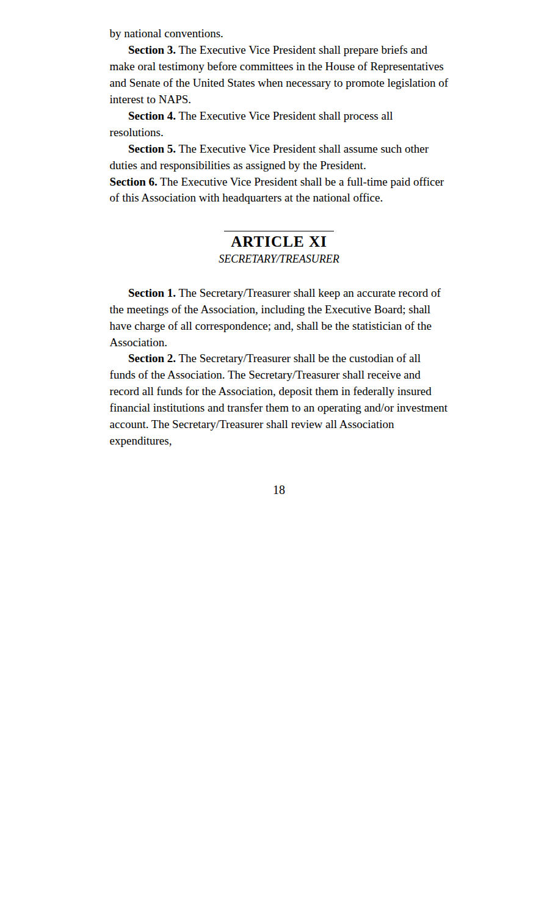by national conventions.
Section 3. The Executive Vice President shall prepare briefs and make oral testimony before committees in the House of Representatives and Senate of the United States when necessary to promote legislation of interest to NAPS.
Section 4. The Executive Vice President shall process all resolutions.
Section 5. The Executive Vice President shall assume such other duties and responsibilities as assigned by the President.
Section 6. The Executive Vice President shall be a full-time paid officer of this Association with headquarters at the national office.
ARTICLE XI
SECRETARY/TREASURER
Section 1. The Secretary/Treasurer shall keep an accurate record of the meetings of the Association, including the Executive Board; shall have charge of all correspondence; and, shall be the statistician of the Association.
Section 2. The Secretary/Treasurer shall be the custodian of all funds of the Association. The Secretary/Treasurer shall receive and record all funds for the Association, deposit them in federally insured financial institutions and transfer them to an operating and/or investment account. The Secretary/Treasurer shall review all Association expenditures,
18